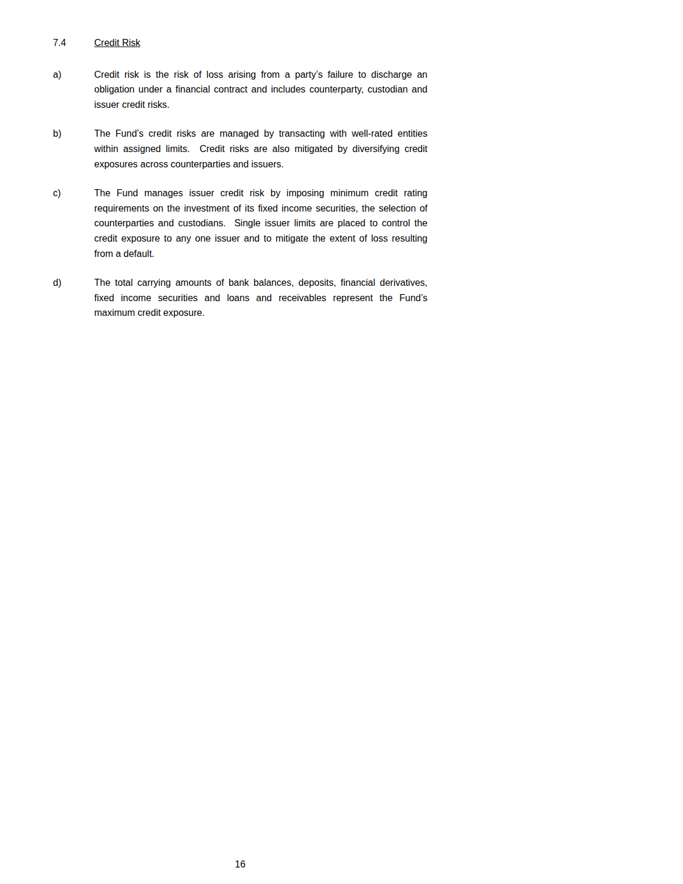7.4
Credit Risk
a)
Credit risk is the risk of loss arising from a party’s failure to discharge an obligation under a financial contract and includes counterparty, custodian and issuer credit risks.
b)
The Fund’s credit risks are managed by transacting with well-rated entities within assigned limits. Credit risks are also mitigated by diversifying credit exposures across counterparties and issuers.
c)
The Fund manages issuer credit risk by imposing minimum credit rating requirements on the investment of its fixed income securities, the selection of counterparties and custodians. Single issuer limits are placed to control the credit exposure to any one issuer and to mitigate the extent of loss resulting from a default.
d)
The total carrying amounts of bank balances, deposits, financial derivatives, fixed income securities and loans and receivables represent the Fund’s maximum credit exposure.
16